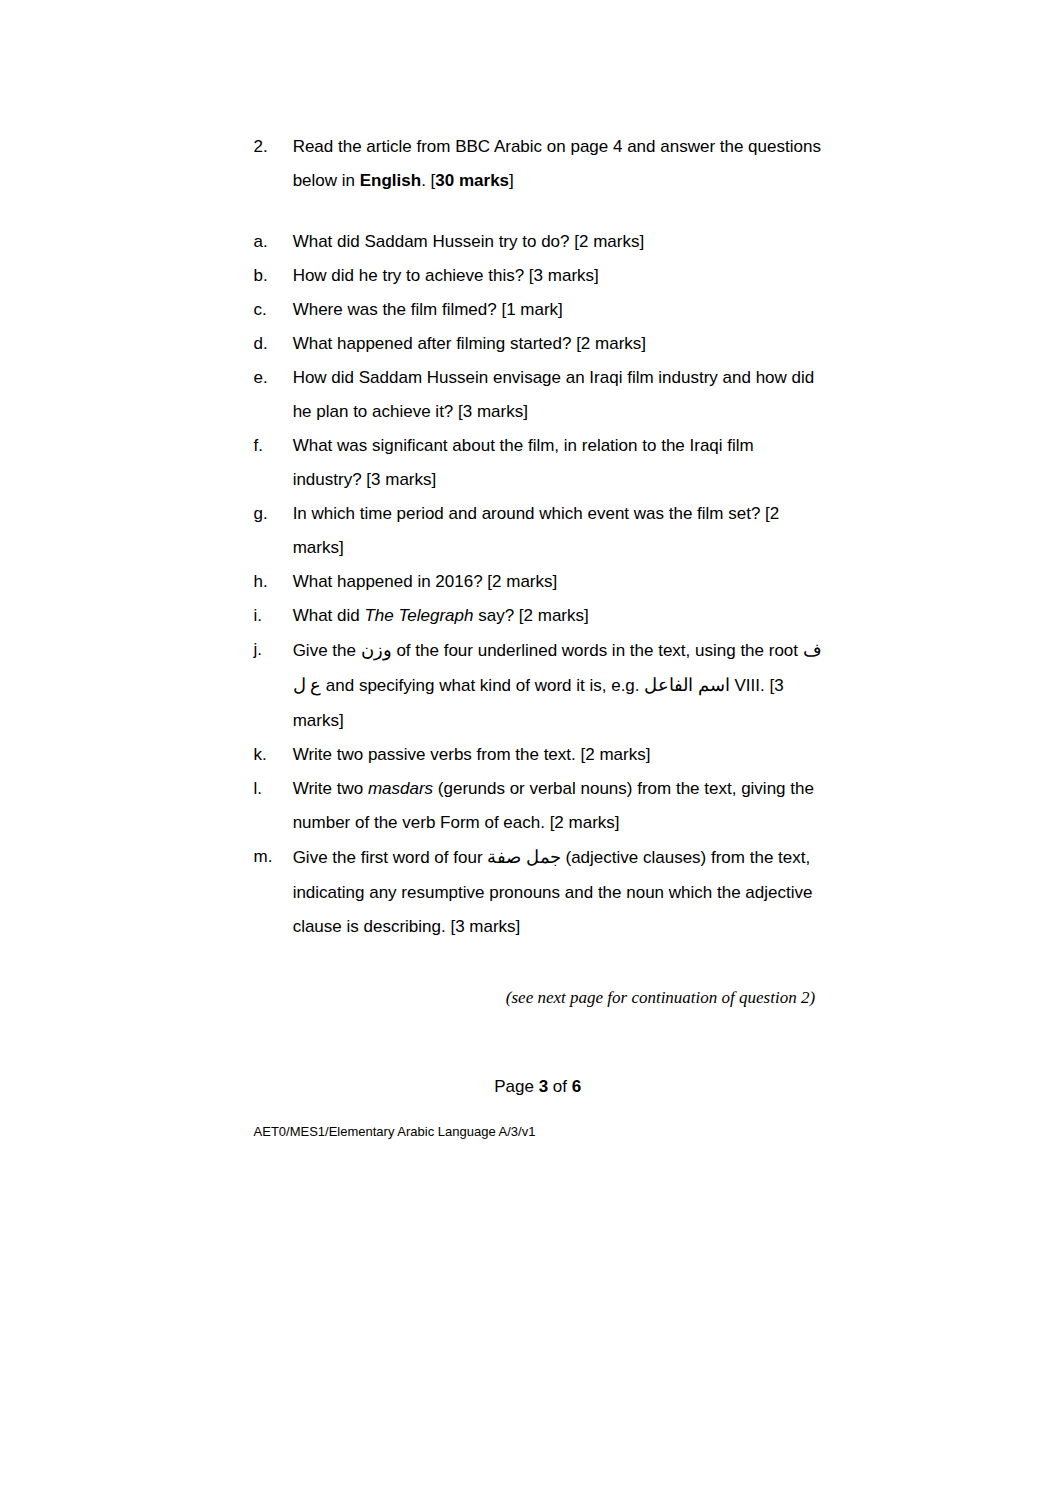2. Read the article from BBC Arabic on page 4 and answer the questions below in English. [30 marks]
a. What did Saddam Hussein try to do? [2 marks]
b. How did he try to achieve this? [3 marks]
c. Where was the film filmed? [1 mark]
d. What happened after filming started? [2 marks]
e. How did Saddam Hussein envisage an Iraqi film industry and how did he plan to achieve it? [3 marks]
f. What was significant about the film, in relation to the Iraqi film industry? [3 marks]
g. In which time period and around which event was the film set? [2 marks]
h. What happened in 2016? [2 marks]
i. What did The Telegraph say? [2 marks]
j. Give the وزن of the four underlined words in the text, using the root ف ع ل and specifying what kind of word it is, e.g. اسم الفاعل VIII. [3 marks]
k. Write two passive verbs from the text. [2 marks]
l. Write two masdars (gerunds or verbal nouns) from the text, giving the number of the verb Form of each. [2 marks]
m. Give the first word of four جمل صفة (adjective clauses) from the text, indicating any resumptive pronouns and the noun which the adjective clause is describing. [3 marks]
(see next page for continuation of question 2)
Page 3 of 6
AET0/MES1/Elementary Arabic Language A/3/v1